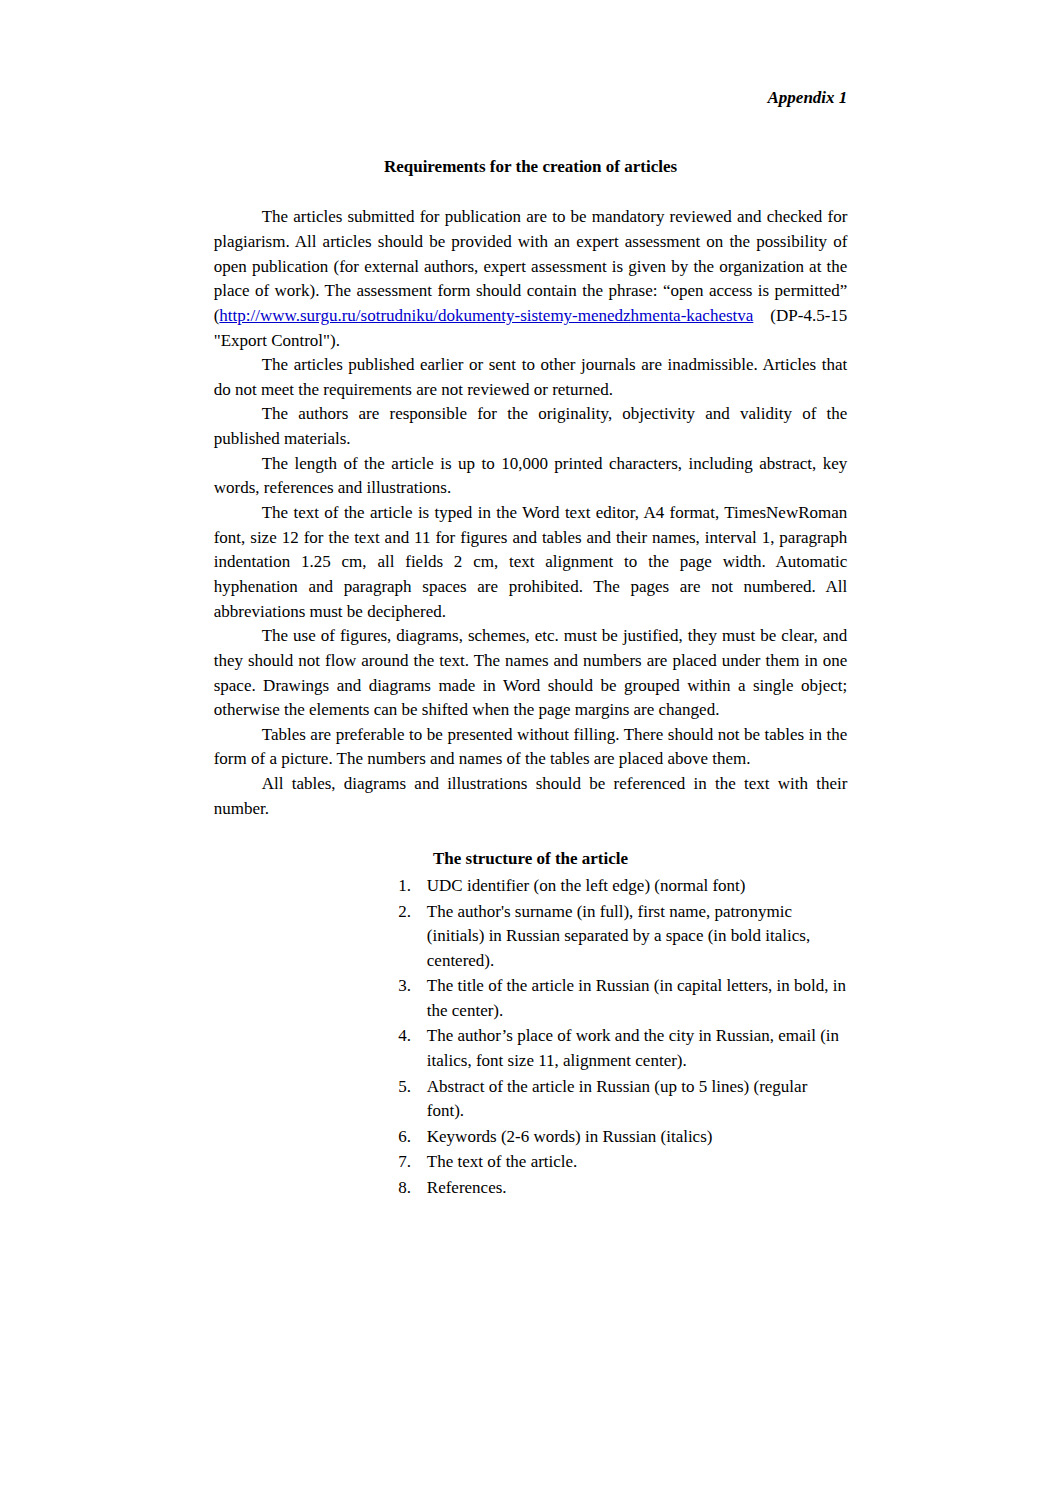Appendix 1
Requirements for the creation of articles
The articles submitted for publication are to be mandatory reviewed and checked for plagiarism. All articles should be provided with an expert assessment on the possibility of open publication (for external authors, expert assessment is given by the organization at the place of work). The assessment form should contain the phrase: “open access is permitted” (http://www.surgu.ru/sotrudniku/dokumenty-sistemy-menedzhmenta-kachestva (DP-4.5-15 "Export Control").
The articles published earlier or sent to other journals are inadmissible. Articles that do not meet the requirements are not reviewed or returned.
The authors are responsible for the originality, objectivity and validity of the published materials.
The length of the article is up to 10,000 printed characters, including abstract, key words, references and illustrations.
The text of the article is typed in the Word text editor, A4 format, TimesNewRoman font, size 12 for the text and 11 for figures and tables and their names, interval 1, paragraph indentation 1.25 cm, all fields 2 cm, text alignment to the page width. Automatic hyphenation and paragraph spaces are prohibited. The pages are not numbered. All abbreviations must be deciphered.
The use of figures, diagrams, schemes, etc. must be justified, they must be clear, and they should not flow around the text. The names and numbers are placed under them in one space. Drawings and diagrams made in Word should be grouped within a single object; otherwise the elements can be shifted when the page margins are changed.
Tables are preferable to be presented without filling. There should not be tables in the form of a picture. The numbers and names of the tables are placed above them.
All tables, diagrams and illustrations should be referenced in the text with their number.
The structure of the article
UDC identifier (on the left edge) (normal font)
The author's surname (in full), first name, patronymic (initials) in Russian separated by a space (in bold italics, centered).
The title of the article in Russian (in capital letters, in bold, in the center).
The author’s place of work and the city in Russian, email (in italics, font size 11, alignment center).
Abstract of the article in Russian (up to 5 lines) (regular font).
Keywords (2-6 words) in Russian (italics)
The text of the article.
References.